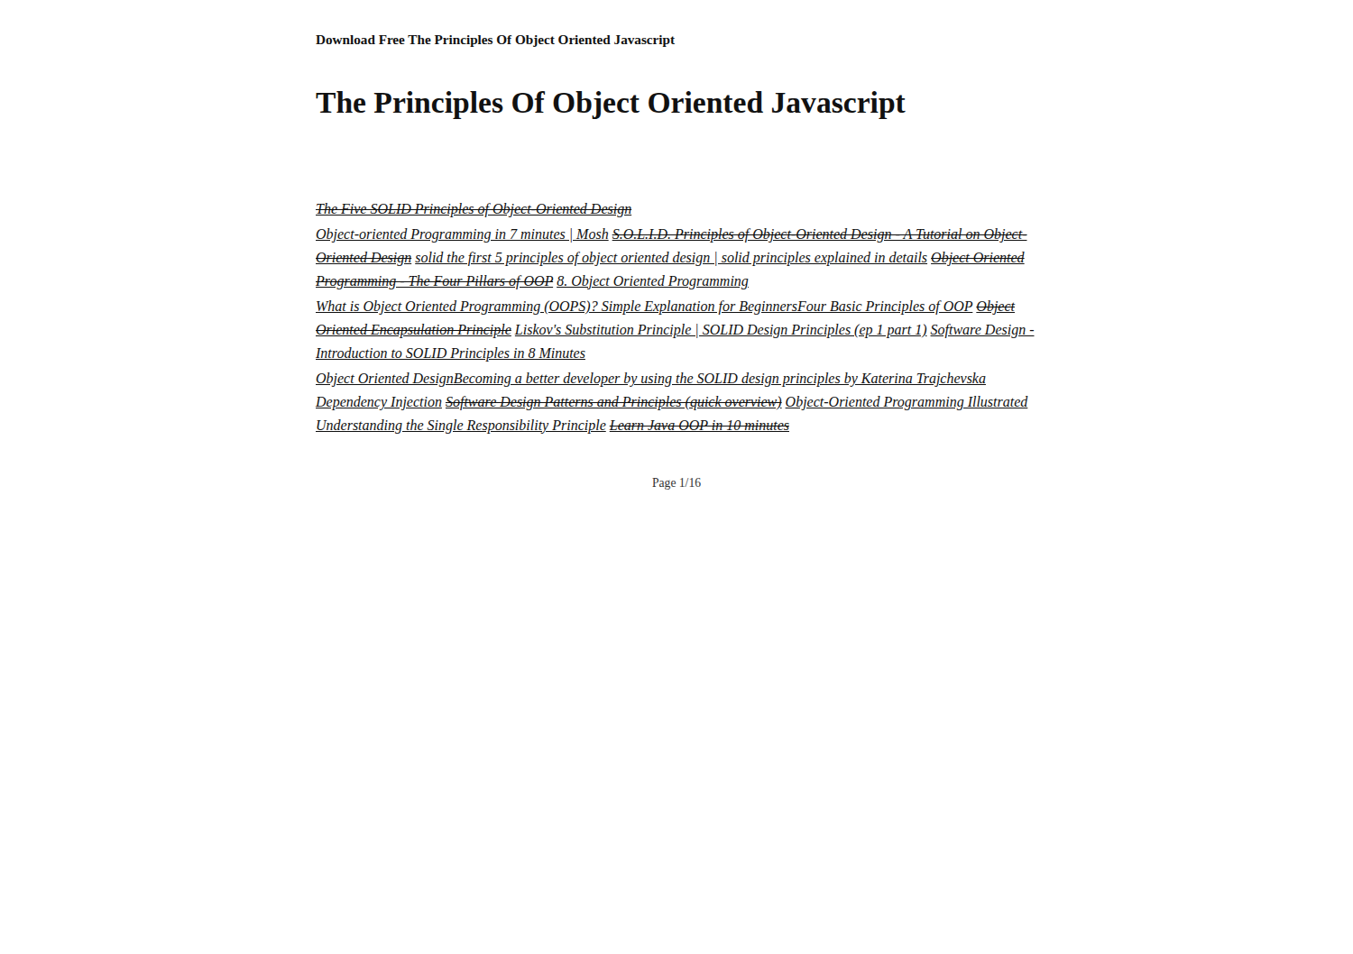Download Free The Principles Of Object Oriented Javascript
The Principles Of Object Oriented Javascript
The Five SOLID Principles of Object-Oriented Design
Object-oriented Programming in 7 minutes | Mosh S.O.L.I.D. Principles of Object-Oriented Design - A Tutorial on Object-Oriented Design solid the first 5 principles of object oriented design | solid principles explained in details Object Oriented Programming - The Four Pillars of OOP 8. Object Oriented Programming
What is Object Oriented Programming (OOPS)? Simple Explanation for Beginners Four Basic Principles of OOP Object Oriented Encapsulation Principle Liskov's Substitution Principle | SOLID Design Principles (ep 1 part 1) Software Design - Introduction to SOLID Principles in 8 Minutes
Object Oriented Design Becoming a better developer by using the SOLID design principles by Katerina Trajchevska Dependency Injection Software Design Patterns and Principles (quick overview) Object-Oriented Programming Illustrated Understanding the Single Responsibility Principle Learn Java OOP in 10 minutes
Page 1/16